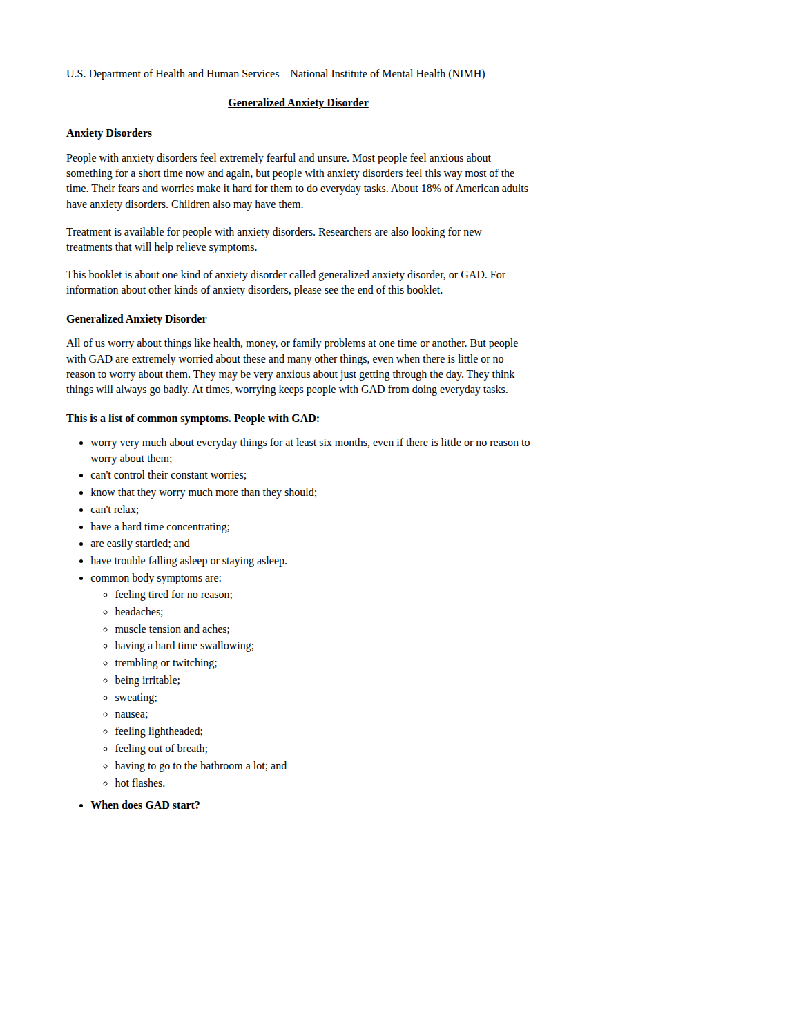U.S. Department of Health and Human Services—National Institute of Mental Health (NIMH)
Generalized Anxiety Disorder
Anxiety Disorders
People with anxiety disorders feel extremely fearful and unsure. Most people feel anxious about something for a short time now and again, but people with anxiety disorders feel this way most of the time. Their fears and worries make it hard for them to do everyday tasks. About 18% of American adults have anxiety disorders. Children also may have them.
Treatment is available for people with anxiety disorders. Researchers are also looking for new treatments that will help relieve symptoms.
This booklet is about one kind of anxiety disorder called generalized anxiety disorder, or GAD. For information about other kinds of anxiety disorders, please see the end of this booklet.
Generalized Anxiety Disorder
All of us worry about things like health, money, or family problems at one time or another. But people with GAD are extremely worried about these and many other things, even when there is little or no reason to worry about them. They may be very anxious about just getting through the day. They think things will always go badly. At times, worrying keeps people with GAD from doing everyday tasks.
This is a list of common symptoms. People with GAD:
worry very much about everyday things for at least six months, even if there is little or no reason to worry about them;
can't control their constant worries;
know that they worry much more than they should;
can't relax;
have a hard time concentrating;
are easily startled; and
have trouble falling asleep or staying asleep.
common body symptoms are:
feeling tired for no reason;
headaches;
muscle tension and aches;
having a hard time swallowing;
trembling or twitching;
being irritable;
sweating;
nausea;
feeling lightheaded;
feeling out of breath;
having to go to the bathroom a lot; and
hot flashes.
When does GAD start?